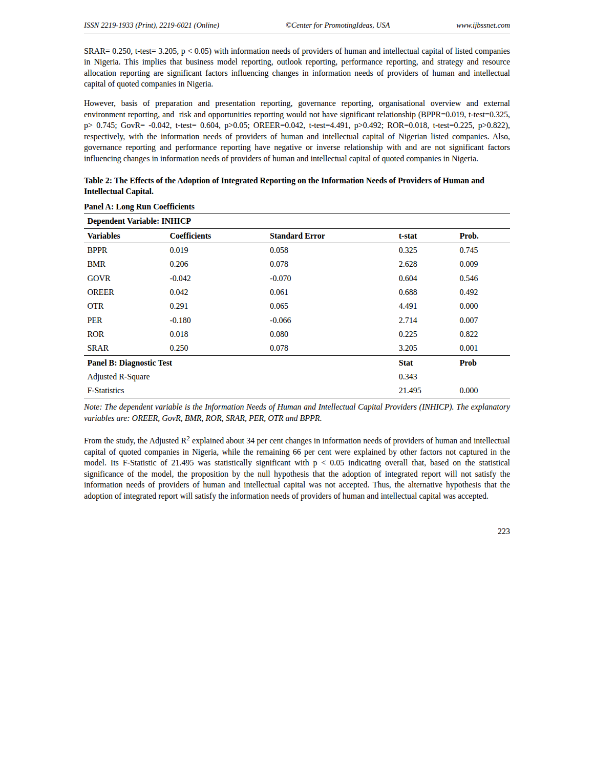ISSN 2219-1933 (Print), 2219-6021 (Online) ©Center for PromotingIdeas, USA www.ijbssnet.com
SRAR= 0.250, t-test= 3.205, p < 0.05) with information needs of providers of human and intellectual capital of listed companies in Nigeria. This implies that business model reporting, outlook reporting, performance reporting, and strategy and resource allocation reporting are significant factors influencing changes in information needs of providers of human and intellectual capital of quoted companies in Nigeria.
However, basis of preparation and presentation reporting, governance reporting, organisational overview and external environment reporting, and risk and opportunities reporting would not have significant relationship (BPPR=0.019, t-test=0.325, p> 0.745; GovR= -0.042, t-test= 0.604, p>0.05; OREER=0.042, t-test=4.491, p>0.492; ROR=0.018, t-test=0.225, p>0.822), respectively, with the information needs of providers of human and intellectual capital of Nigerian listed companies. Also, governance reporting and performance reporting have negative or inverse relationship with and are not significant factors influencing changes in information needs of providers of human and intellectual capital of quoted companies in Nigeria.
Table 2: The Effects of the Adoption of Integrated Reporting on the Information Needs of Providers of Human and Intellectual Capital.
Panel A: Long Run Coefficients
| Dependent Variable: INHICP |
| Variables | Coefficients | Standard Error | t-stat | Prob. |
| BPPR | 0.019 | 0.058 | 0.325 | 0.745 |
| BMR | 0.206 | 0.078 | 2.628 | 0.009 |
| GOVR | -0.042 | -0.070 | 0.604 | 0.546 |
| OREER | 0.042 | 0.061 | 0.688 | 0.492 |
| OTR | 0.291 | 0.065 | 4.491 | 0.000 |
| PER | -0.180 | -0.066 | 2.714 | 0.007 |
| ROR | 0.018 | 0.080 | 0.225 | 0.822 |
| SRAR | 0.250 | 0.078 | 3.205 | 0.001 |
| Panel B: Diagnostic Test | Stat | Prob |
| Adjusted R-Square | 0.343 | |
| F-Statistics | 21.495 | 0.000 |
Note: The dependent variable is the Information Needs of Human and Intellectual Capital Providers (INHICP). The explanatory variables are: OREER, GovR, BMR, ROR, SRAR, PER, OTR and BPPR.
From the study, the Adjusted R2 explained about 34 per cent changes in information needs of providers of human and intellectual capital of quoted companies in Nigeria, while the remaining 66 per cent were explained by other factors not captured in the model. Its F-Statistic of 21.495 was statistically significant with p < 0.05 indicating overall that, based on the statistical significance of the model, the proposition by the null hypothesis that the adoption of integrated report will not satisfy the information needs of providers of human and intellectual capital was not accepted. Thus, the alternative hypothesis that the adoption of integrated report will satisfy the information needs of providers of human and intellectual capital was accepted.
223